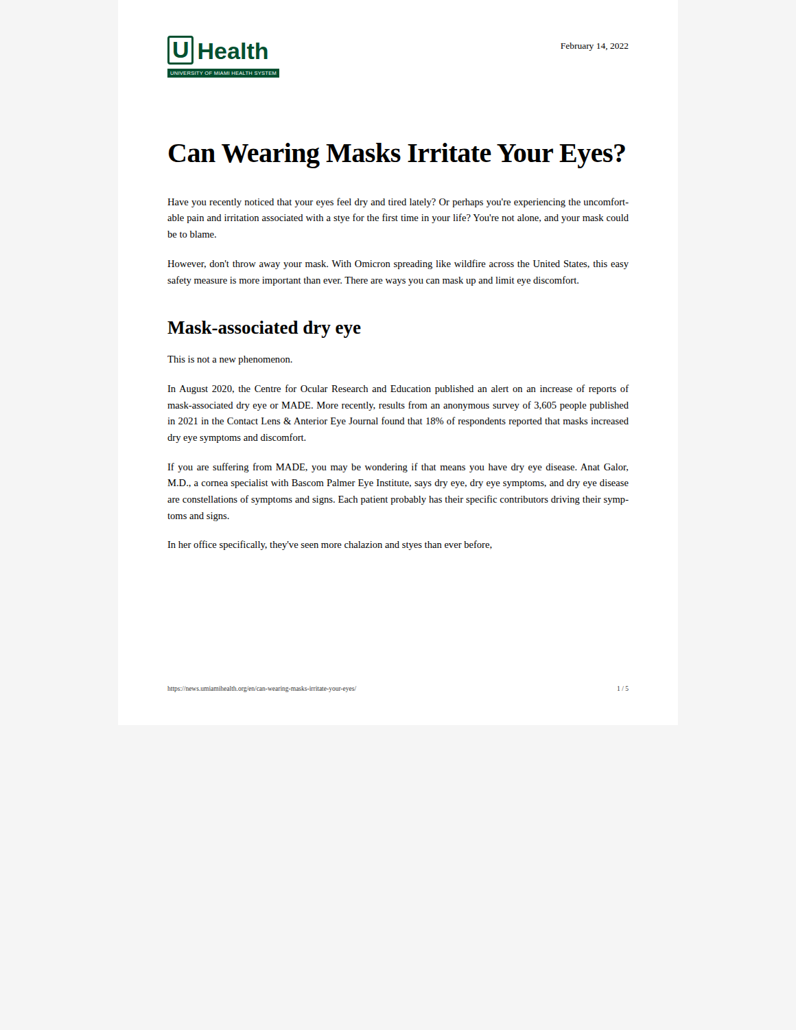UHealth
University of Miami Health System
February 14, 2022
Can Wearing Masks Irritate Your Eyes?
Have you recently noticed that your eyes feel dry and tired lately? Or perhaps you're experiencing the uncomfortable pain and irritation associated with a stye for the first time in your life? You're not alone, and your mask could be to blame.
However, don't throw away your mask. With Omicron spreading like wildfire across the United States, this easy safety measure is more important than ever. There are ways you can mask up and limit eye discomfort.
Mask-associated dry eye
This is not a new phenomenon.
In August 2020, the Centre for Ocular Research and Education published an alert on an increase of reports of mask-associated dry eye or MADE. More recently, results from an anonymous survey of 3,605 people published in 2021 in the Contact Lens & Anterior Eye Journal found that 18% of respondents reported that masks increased dry eye symptoms and discomfort.
If you are suffering from MADE, you may be wondering if that means you have dry eye disease. Anat Galor, M.D., a cornea specialist with Bascom Palmer Eye Institute, says dry eye, dry eye symptoms, and dry eye disease are constellations of symptoms and signs. Each patient probably has their specific contributors driving their symptoms and signs.
In her office specifically, they've seen more chalazion and styes than ever before,
https://news.umiamihealth.org/en/can-wearing-masks-irritate-your-eyes/ 1 / 5